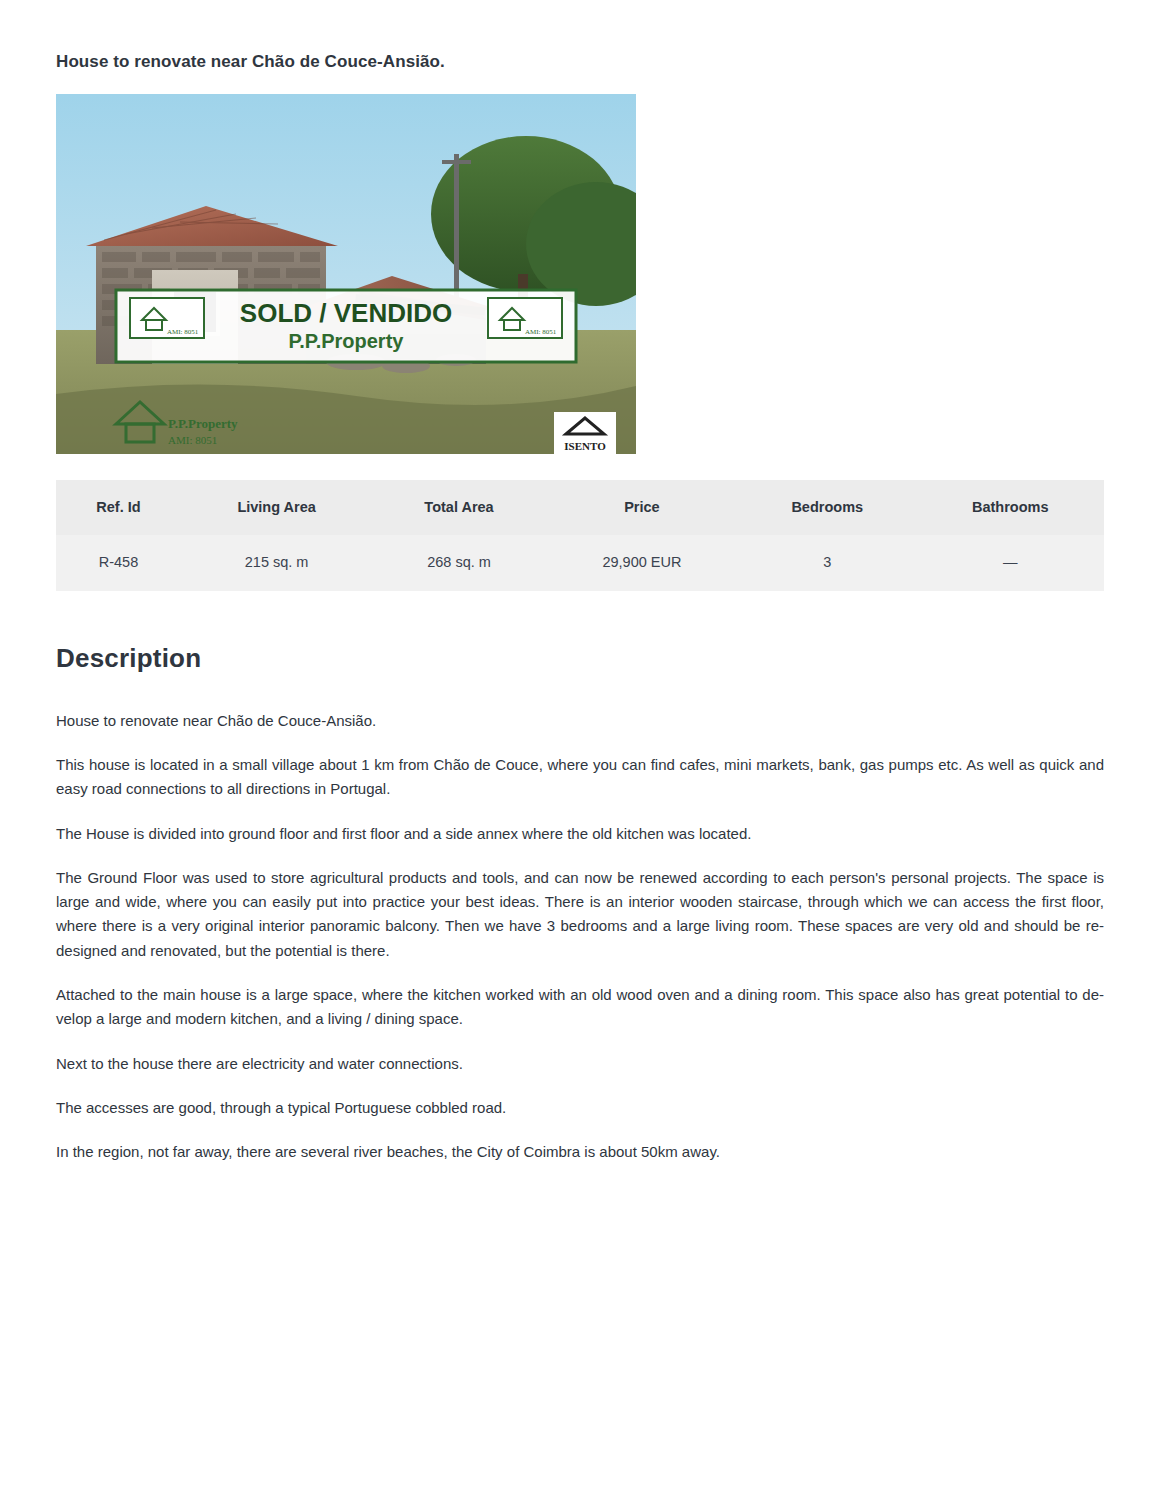House to renovate near Chão de Couce-Ansião.
SOLD / VENDIDO P.P.Property AMI: 8051 AMI: 8051 P.P.Property AMI: 8051 ISENTO
| Ref. Id | Living Area | Total Area | Price | Bedrooms | Bathrooms |
| --- | --- | --- | --- | --- | --- |
| R-458 | 215 sq. m | 268 sq. m | 29,900 EUR | 3 | — |
Description
House to renovate near Chão de Couce-Ansião.
This house is located in a small village about 1 km from Chão de Couce, where you can find cafes, mini markets, bank, gas pumps etc. As well as quick and easy road connections to all directions in Portugal.
The House is divided into ground floor and first floor and a side annex where the old kitchen was located.
The Ground Floor was used to store agricultural products and tools, and can now be renewed according to each person's personal projects. The space is large and wide, where you can easily put into practice your best ideas. There is an interior wooden staircase, through which we can access the first floor, where there is a very original interior panoramic balcony. Then we have 3 bedrooms and a large living room. These spaces are very old and should be redesigned and renovated, but the potential is there.
Attached to the main house is a large space, where the kitchen worked with an old wood oven and a dining room. This space also has great potential to develop a large and modern kitchen, and a living / dining space.
Next to the house there are electricity and water connections.
The accesses are good, through a typical Portuguese cobbled road.
In the region, not far away, there are several river beaches, the City of Coimbra is about 50km away.